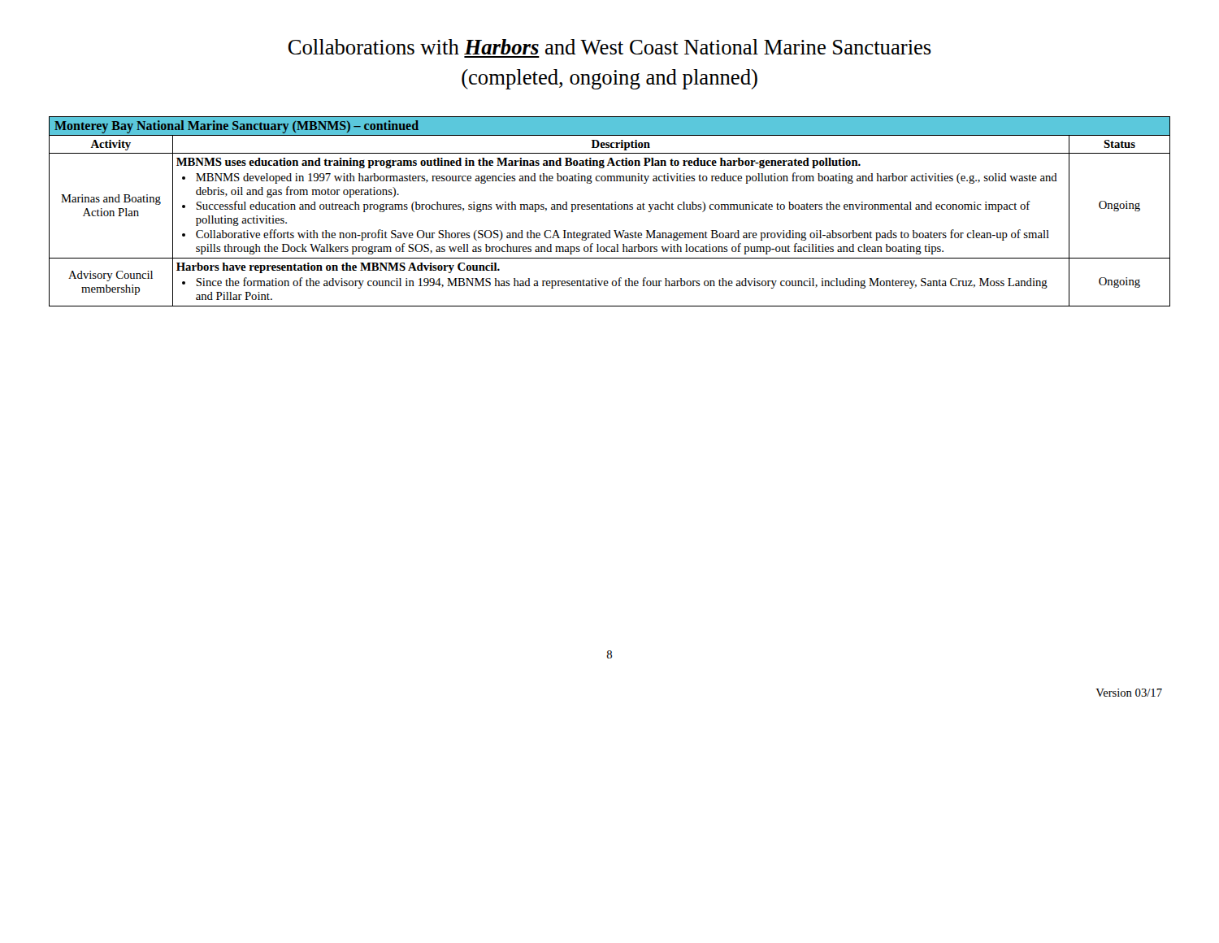Collaborations with Harbors and West Coast National Marine Sanctuaries
(completed, ongoing and planned)
| Monterey Bay National Marine Sanctuary (MBNMS) – continued |
| Activity | Description | Status |
| Marinas and Boating Action Plan | MBNMS uses education and training programs outlined in the Marinas and Boating Action Plan to reduce harbor-generated pollution. MBNMS developed in 1997 with harbormasters, resource agencies and the boating community activities to reduce pollution from boating and harbor activities (e.g., solid waste and debris, oil and gas from motor operations). Successful education and outreach programs (brochures, signs with maps, and presentations at yacht clubs) communicate to boaters the environmental and economic impact of polluting activities. Collaborative efforts with the non-profit Save Our Shores (SOS) and the CA Integrated Waste Management Board are providing oil-absorbent pads to boaters for clean-up of small spills through the Dock Walkers program of SOS, as well as brochures and maps of local harbors with locations of pump-out facilities and clean boating tips. | Ongoing |
| Advisory Council membership | Harbors have representation on the MBNMS Advisory Council. Since the formation of the advisory council in 1994, MBNMS has had a representative of the four harbors on the advisory council, including Monterey, Santa Cruz, Moss Landing and Pillar Point. | Ongoing |
8
Version 03/17